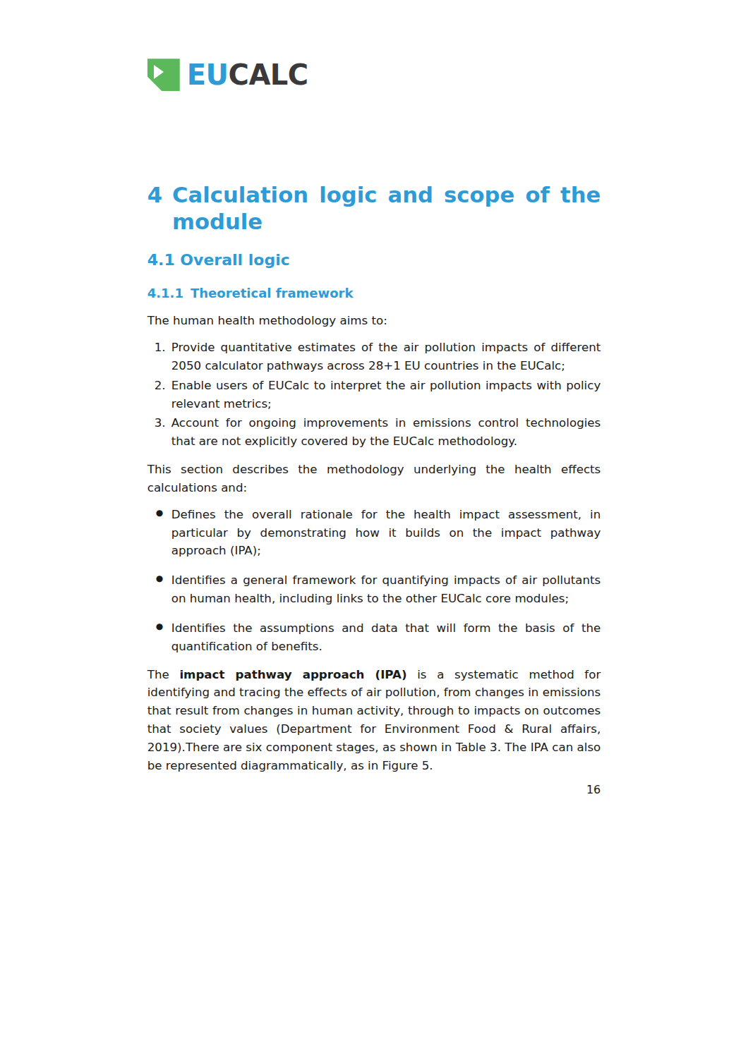EU CALC
4 Calculation logic and scope of themodule
4.1 Overall logic
4.1.1 Theoretical framework
The human health methodology aims to:
Provide quantitative estimates of the air pollution impacts of different 2050 calculator pathways across 28+1 EU countries in the EUCalc;
Enable users of EUCalc to interpret the air pollution impacts with policy relevant metrics;
Account for ongoing improvements in emissions control technologies that are not explicitly covered by the EUCalc methodology.
This section describes the methodology underlying the health effects calculations and:
Defines the overall rationale for the health impact assessment, in particular by demonstrating how it builds on the impact pathway approach (IPA);
Identifies a general framework for quantifying impacts of air pollutants on human health, including links to the other EUCalc core modules;
Identifies the assumptions and data that will form the basis of the quantification of benefits.
The impact pathway approach (IPA) is a systematic method for identifying and tracing the effects of air pollution, from changes in emissions that result from changes in human activity, through to impacts on outcomes that society values (Department for Environment Food & Rural affairs, 2019).There are six component stages, as shown in Table 3. The IPA can also be represented diagrammatically, as in Figure 5.
16